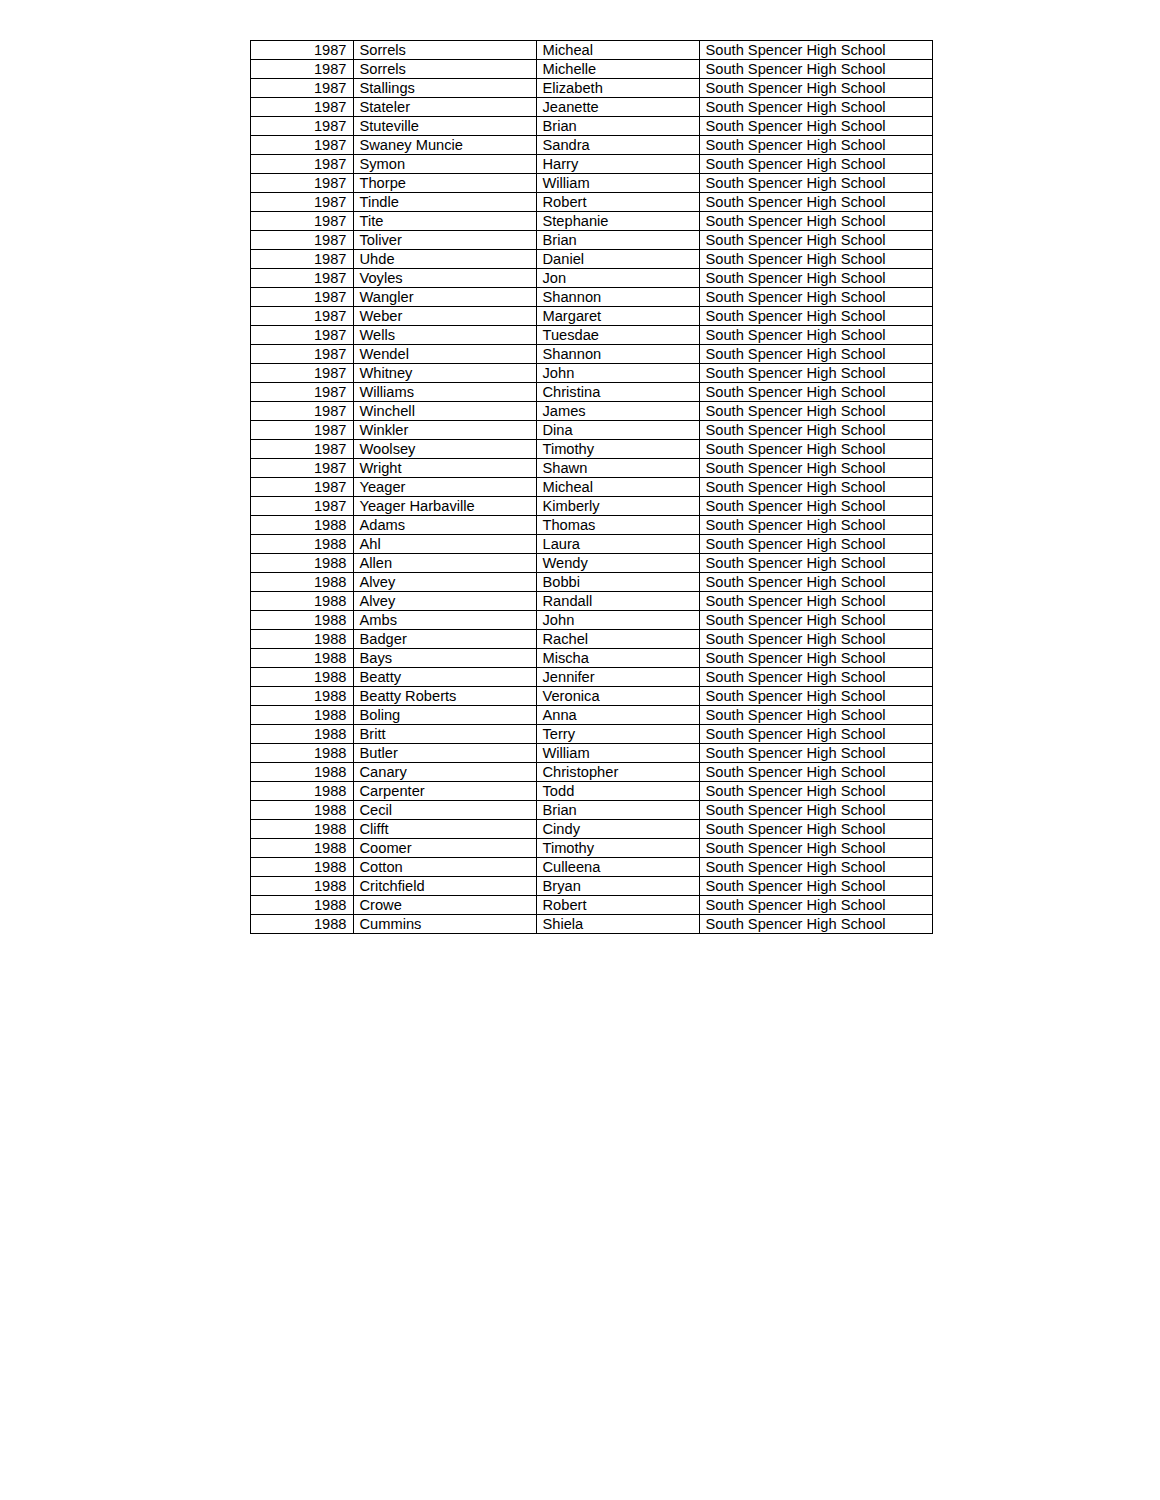| | 1987 | Sorrels | Micheal | South Spencer High School |
| | 1987 | Sorrels | Michelle | South Spencer High School |
| | 1987 | Stallings | Elizabeth | South Spencer High School |
| | 1987 | Stateler | Jeanette | South Spencer High School |
| | 1987 | Stuteville | Brian | South Spencer High School |
| | 1987 | Swaney Muncie | Sandra | South Spencer High School |
| | 1987 | Symon | Harry | South Spencer High School |
| | 1987 | Thorpe | William | South Spencer High School |
| | 1987 | Tindle | Robert | South Spencer High School |
| | 1987 | Tite | Stephanie | South Spencer High School |
| | 1987 | Toliver | Brian | South Spencer High School |
| | 1987 | Uhde | Daniel | South Spencer High School |
| | 1987 | Voyles | Jon | South Spencer High School |
| | 1987 | Wangler | Shannon | South Spencer High School |
| | 1987 | Weber | Margaret | South Spencer High School |
| | 1987 | Wells | Tuesdae | South Spencer High School |
| | 1987 | Wendel | Shannon | South Spencer High School |
| | 1987 | Whitney | John | South Spencer High School |
| | 1987 | Williams | Christina | South Spencer High School |
| | 1987 | Winchell | James | South Spencer High School |
| | 1987 | Winkler | Dina | South Spencer High School |
| | 1987 | Woolsey | Timothy | South Spencer High School |
| | 1987 | Wright | Shawn | South Spencer High School |
| | 1987 | Yeager | Micheal | South Spencer High School |
| | 1987 | Yeager Harbaville | Kimberly | South Spencer High School |
| | 1988 | Adams | Thomas | South Spencer High School |
| | 1988 | Ahl | Laura | South Spencer High School |
| | 1988 | Allen | Wendy | South Spencer High School |
| | 1988 | Alvey | Bobbi | South Spencer High School |
| | 1988 | Alvey | Randall | South Spencer High School |
| | 1988 | Ambs | John | South Spencer High School |
| | 1988 | Badger | Rachel | South Spencer High School |
| | 1988 | Bays | Mischa | South Spencer High School |
| | 1988 | Beatty | Jennifer | South Spencer High School |
| | 1988 | Beatty Roberts | Veronica | South Spencer High School |
| | 1988 | Boling | Anna | South Spencer High School |
| | 1988 | Britt | Terry | South Spencer High School |
| | 1988 | Butler | William | South Spencer High School |
| | 1988 | Canary | Christopher | South Spencer High School |
| | 1988 | Carpenter | Todd | South Spencer High School |
| | 1988 | Cecil | Brian | South Spencer High School |
| | 1988 | Clifft | Cindy | South Spencer High School |
| | 1988 | Coomer | Timothy | South Spencer High School |
| | 1988 | Cotton | Culleena | South Spencer High School |
| | 1988 | Critchfield | Bryan | South Spencer High School |
| | 1988 | Crowe | Robert | South Spencer High School |
| | 1988 | Cummins | Shiela | South Spencer High School |